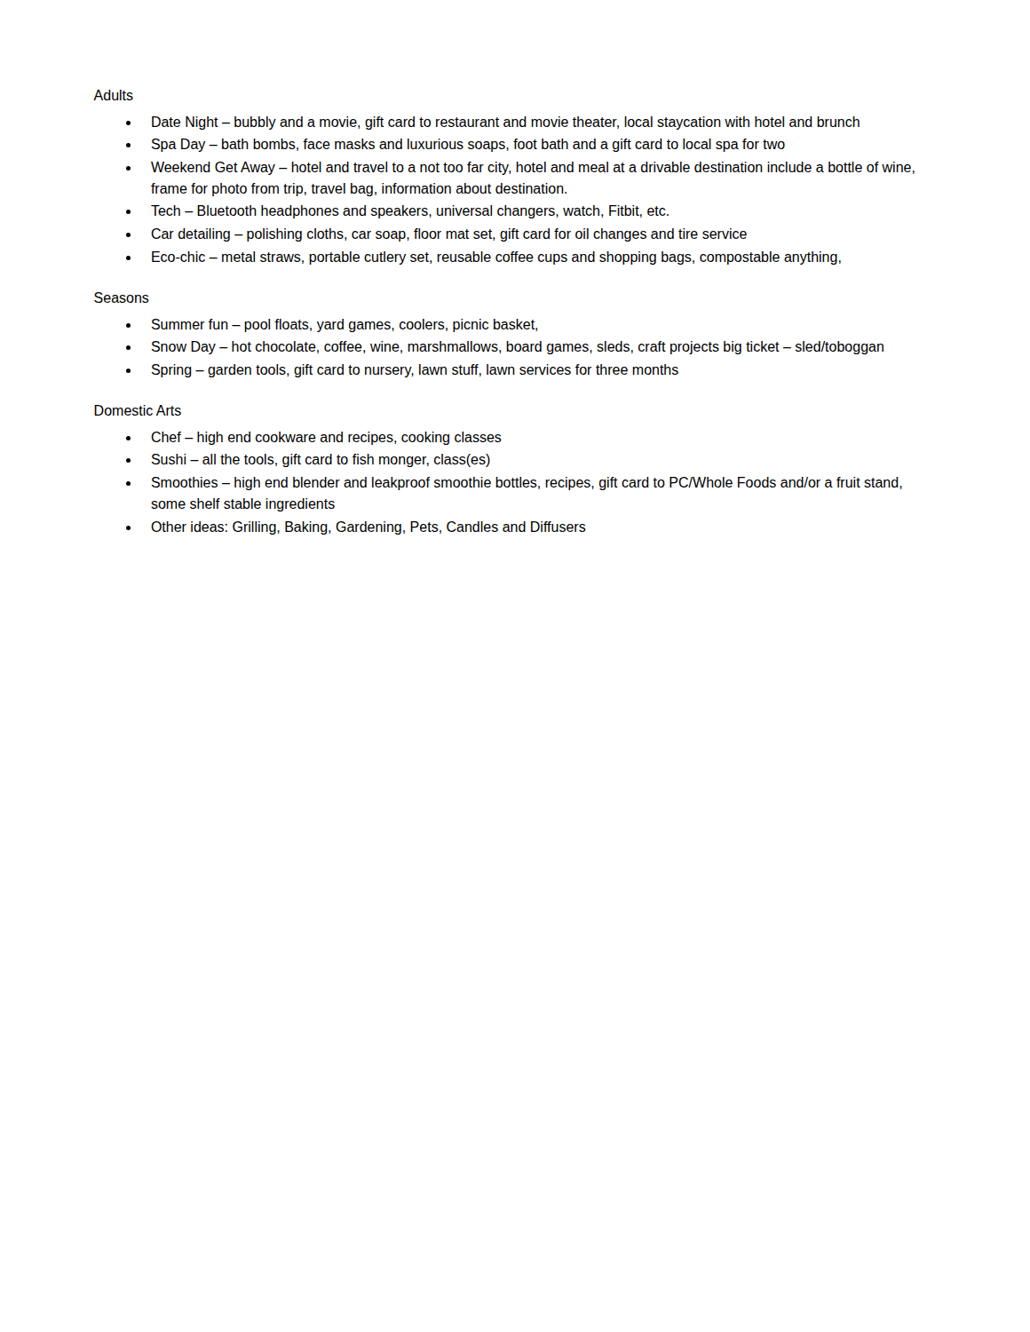Adults
Date Night – bubbly and a movie, gift card to restaurant and movie theater, local staycation with hotel and brunch
Spa Day – bath bombs, face masks and luxurious soaps, foot bath and a gift card to local spa for two
Weekend Get Away – hotel and travel to a not too far city, hotel and meal at a drivable destination include a bottle of wine, frame for photo from trip, travel bag, information about destination.
Tech – Bluetooth headphones and speakers, universal changers, watch, Fitbit, etc.
Car detailing – polishing cloths, car soap, floor mat set, gift card for oil changes and tire service
Eco-chic – metal straws, portable cutlery set, reusable coffee cups and shopping bags, compostable anything,
Seasons
Summer fun – pool floats, yard games, coolers, picnic basket,
Snow Day – hot chocolate, coffee, wine, marshmallows, board games, sleds, craft projects big ticket – sled/toboggan
Spring – garden tools, gift card to nursery, lawn stuff, lawn services for three months
Domestic Arts
Chef – high end cookware and recipes, cooking classes
Sushi – all the tools, gift card to fish monger, class(es)
Smoothies – high end blender and leakproof smoothie bottles, recipes, gift card to PC/Whole Foods and/or a fruit stand, some shelf stable ingredients
Other ideas: Grilling, Baking, Gardening, Pets, Candles and Diffusers